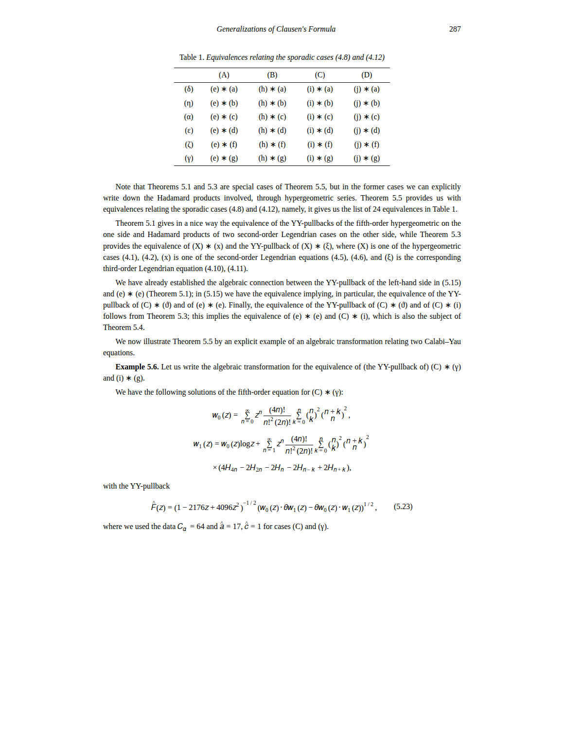Generalizations of Clausen's Formula 287
Table 1. Equivalences relating the sporadic cases (4.8) and (4.12)
| | (A) | (B) | (C) | (D) |
| --- | --- | --- | --- | --- |
| (δ) | (e) ∗ (a) | (h) ∗ (a) | (i) ∗ (a) | (j) ∗ (a) |
| (η) | (e) ∗ (b) | (h) ∗ (b) | (i) ∗ (b) | (j) ∗ (b) |
| (α) | (e) ∗ (c) | (h) ∗ (c) | (i) ∗ (c) | (j) ∗ (c) |
| (ε) | (e) ∗ (d) | (h) ∗ (d) | (i) ∗ (d) | (j) ∗ (d) |
| (ζ) | (e) ∗ (f) | (h) ∗ (f) | (i) ∗ (f) | (j) ∗ (f) |
| (γ) | (e) ∗ (g) | (h) ∗ (g) | (i) ∗ (g) | (j) ∗ (g) |
Note that Theorems 5.1 and 5.3 are special cases of Theorem 5.5, but in the former cases we can explicitly write down the Hadamard products involved, through hypergeometric series. Theorem 5.5 provides us with equivalences relating the sporadic cases (4.8) and (4.12), namely, it gives us the list of 24 equivalences in Table 1.
Theorem 5.1 gives in a nice way the equivalence of the YY-pullbacks of the fifth-order hypergeometric on the one side and Hadamard products of two second-order Legendrian cases on the other side, while Theorem 5.3 provides the equivalence of (X) ∗ (x) and the YY-pullback of (X) ∗ (ξ), where (X) is one of the hypergeometric cases (4.1), (4.2), (x) is one of the second-order Legendrian equations (4.5), (4.6), and (ξ) is the corresponding third-order Legendrian equation (4.10), (4.11).
We have already established the algebraic connection between the YY-pullback of the left-hand side in (5.15) and (e) ∗ (e) (Theorem 5.1); in (5.15) we have the equivalence implying, in particular, the equivalence of the YY-pullback of (C) ∗ (ϑ) and of (e) ∗ (e). Finally, the equivalence of the YY-pullback of (C) ∗ (ϑ) and of (C) ∗ (i) follows from Theorem 5.3; this implies the equivalence of (e) ∗ (e) and (C) ∗ (i), which is also the subject of Theorem 5.4.
We now illustrate Theorem 5.5 by an explicit example of an algebraic transformation relating two Calabi–Yau equations.
Example 5.6. Let us write the algebraic transformation for the equivalence of (the YY-pullback of) (C) ∗ (γ) and (i) ∗ (g).
We have the following solutions of the fifth-order equation for (C) ∗ (γ):
w0 (z) = ∑ n=0 ∞ zn (4n)! n!2(2n)! ∑ k=0 n (nk) 2 (n+kn) 2 ,
w1 (z) = w0(z) log⁡z + ∑ n=1 ∞ zn (4n)! n!2(2n)! ∑ k=0 n (nk) 2 (n+kn) 2
× ( 4H4n − 2H2n − 2Hn − 2Hn−k + 2Hn+k ) ,
with the YY-pullback
F^ (z) = (1−2176z+4096z2) −1/2 ( w0(z) ⋅ θw1(z) − θw0(z) ⋅ w1(z) ) 1/2 ,
(5.23)
where we used the data Cα=64 and a^=17, c^=1 for cases (C) and (γ).